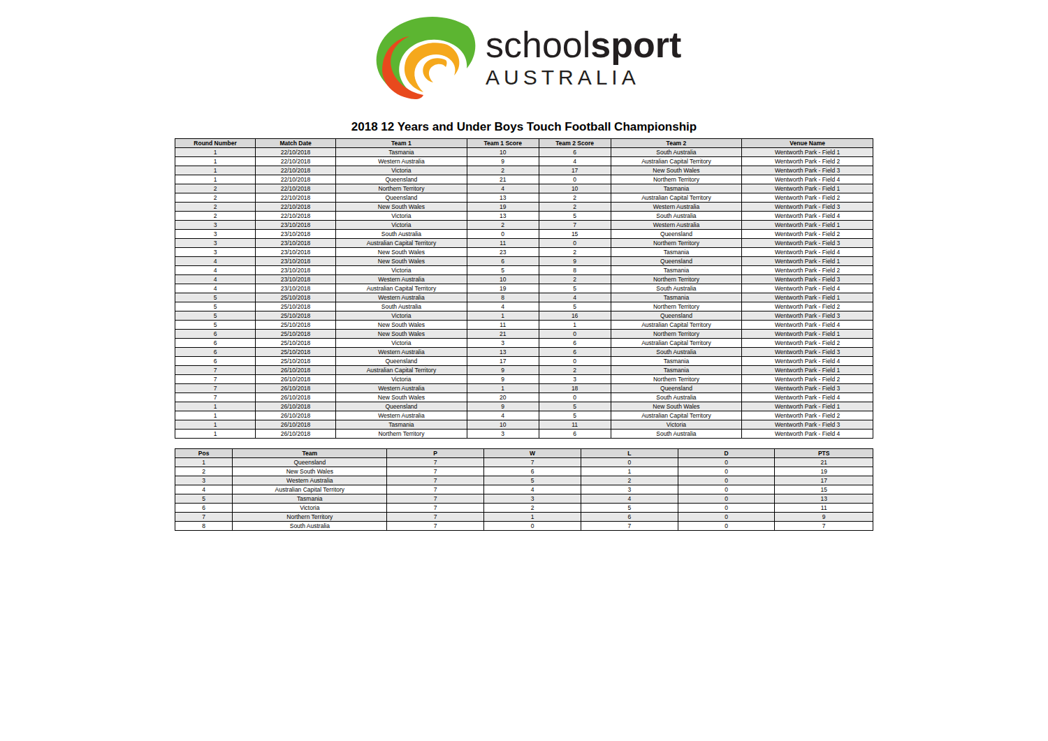school sport
AUSTRALIA
2018 12 Years and Under Boys Touch Football Championship
| Round Number | Match Date | Team 1 | Team 1 Score | Team 2 Score | Team 2 | Venue Name |
| --- | --- | --- | --- | --- | --- | --- |
| 1 | 22/10/2018 | Tasmania | 10 | 6 | South Australia | Wentworth Park - Field 1 |
| 1 | 22/10/2018 | Western Australia | 9 | 4 | Australian Capital Territory | Wentworth Park - Field 2 |
| 1 | 22/10/2018 | Victoria | 2 | 17 | New South Wales | Wentworth Park - Field 3 |
| 1 | 22/10/2018 | Queensland | 21 | 0 | Northern Territory | Wentworth Park - Field 4 |
| 2 | 22/10/2018 | Northern Territory | 4 | 10 | Tasmania | Wentworth Park - Field 1 |
| 2 | 22/10/2018 | Queensland | 13 | 2 | Australian Capital Territory | Wentworth Park - Field 2 |
| 2 | 22/10/2018 | New South Wales | 19 | 2 | Western Australia | Wentworth Park - Field 3 |
| 2 | 22/10/2018 | Victoria | 13 | 5 | South Australia | Wentworth Park - Field 4 |
| 3 | 23/10/2018 | Victoria | 2 | 7 | Western Australia | Wentworth Park - Field 1 |
| 3 | 23/10/2018 | South Australia | 0 | 15 | Queensland | Wentworth Park - Field 2 |
| 3 | 23/10/2018 | Australian Capital Territory | 11 | 0 | Northern Territory | Wentworth Park - Field 3 |
| 3 | 23/10/2018 | New South Wales | 23 | 2 | Tasmania | Wentworth Park - Field 4 |
| 4 | 23/10/2018 | New South Wales | 6 | 9 | Queensland | Wentworth Park - Field 1 |
| 4 | 23/10/2018 | Victoria | 5 | 8 | Tasmania | Wentworth Park - Field 2 |
| 4 | 23/10/2018 | Western Australia | 10 | 2 | Northern Territory | Wentworth Park - Field 3 |
| 4 | 23/10/2018 | Australian Capital Territory | 19 | 5 | South Australia | Wentworth Park - Field 4 |
| 5 | 25/10/2018 | Western Australia | 8 | 4 | Tasmania | Wentworth Park - Field 1 |
| 5 | 25/10/2018 | South Australia | 4 | 5 | Northern Territory | Wentworth Park - Field 2 |
| 5 | 25/10/2018 | Victoria | 1 | 16 | Queensland | Wentworth Park - Field 3 |
| 5 | 25/10/2018 | New South Wales | 11 | 1 | Australian Capital Territory | Wentworth Park - Field 4 |
| 6 | 25/10/2018 | New South Wales | 21 | 0 | Northern Territory | Wentworth Park - Field 1 |
| 6 | 25/10/2018 | Victoria | 3 | 6 | Australian Capital Territory | Wentworth Park - Field 2 |
| 6 | 25/10/2018 | Western Australia | 13 | 6 | South Australia | Wentworth Park - Field 3 |
| 6 | 25/10/2018 | Queensland | 17 | 0 | Tasmania | Wentworth Park - Field 4 |
| 7 | 26/10/2018 | Australian Capital Territory | 9 | 2 | Tasmania | Wentworth Park - Field 1 |
| 7 | 26/10/2018 | Victoria | 9 | 3 | Northern Territory | Wentworth Park - Field 2 |
| 7 | 26/10/2018 | Western Australia | 1 | 18 | Queensland | Wentworth Park - Field 3 |
| 7 | 26/10/2018 | New South Wales | 20 | 0 | South Australia | Wentworth Park - Field 4 |
| 1 | 26/10/2018 | Queensland | 9 | 5 | New South Wales | Wentworth Park - Field 1 |
| 1 | 26/10/2018 | Western Australia | 4 | 5 | Australian Capital Territory | Wentworth Park - Field 2 |
| 1 | 26/10/2018 | Tasmania | 10 | 11 | Victoria | Wentworth Park - Field 3 |
| 1 | 26/10/2018 | Northern Territory | 3 | 6 | South Australia | Wentworth Park - Field 4 |
| Pos | Team | P | W | L | D | PTS |
| --- | --- | --- | --- | --- | --- | --- |
| 1 | Queensland | 7 | 7 | 0 | 0 | 21 |
| 2 | New South Wales | 7 | 6 | 1 | 0 | 19 |
| 3 | Western Australia | 7 | 5 | 2 | 0 | 17 |
| 4 | Australian Capital Territory | 7 | 4 | 3 | 0 | 15 |
| 5 | Tasmania | 7 | 3 | 4 | 0 | 13 |
| 6 | Victoria | 7 | 2 | 5 | 0 | 11 |
| 7 | Northern Territory | 7 | 1 | 6 | 0 | 9 |
| 8 | South Australia | 7 | 0 | 7 | 0 | 7 |